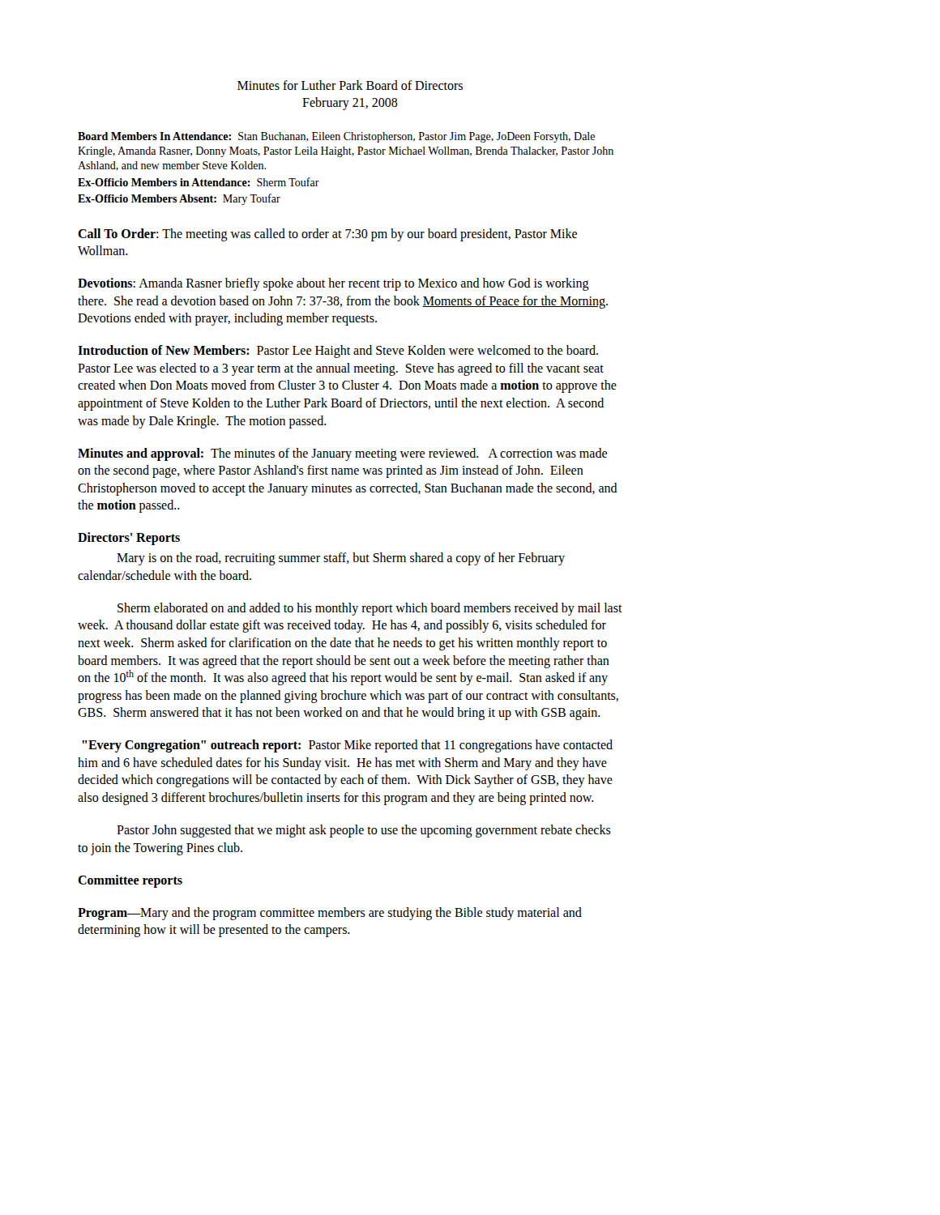Minutes for Luther Park Board of Directors February 21, 2008
Board Members In Attendance: Stan Buchanan, Eileen Christopherson, Pastor Jim Page, JoDeen Forsyth, Dale Kringle, Amanda Rasner, Donny Moats, Pastor Leila Haight, Pastor Michael Wollman, Brenda Thalacker, Pastor John Ashland, and new member Steve Kolden.
Ex-Officio Members in Attendance: Sherm Toufar
Ex-Officio Members Absent: Mary Toufar
Call To Order: The meeting was called to order at 7:30 pm by our board president, Pastor Mike Wollman.
Devotions: Amanda Rasner briefly spoke about her recent trip to Mexico and how God is working there. She read a devotion based on John 7: 37-38, from the book Moments of Peace for the Morning. Devotions ended with prayer, including member requests.
Introduction of New Members: Pastor Lee Haight and Steve Kolden were welcomed to the board. Pastor Lee was elected to a 3 year term at the annual meeting. Steve has agreed to fill the vacant seat created when Don Moats moved from Cluster 3 to Cluster 4. Don Moats made a motion to approve the appointment of Steve Kolden to the Luther Park Board of Driectors, until the next election. A second was made by Dale Kringle. The motion passed.
Minutes and approval: The minutes of the January meeting were reviewed. A correction was made on the second page, where Pastor Ashland's first name was printed as Jim instead of John. Eileen Christopherson moved to accept the January minutes as corrected, Stan Buchanan made the second, and the motion passed..
Directors' Reports
Mary is on the road, recruiting summer staff, but Sherm shared a copy of her February calendar/schedule with the board.
Sherm elaborated on and added to his monthly report which board members received by mail last week. A thousand dollar estate gift was received today. He has 4, and possibly 6, visits scheduled for next week. Sherm asked for clarification on the date that he needs to get his written monthly report to board members. It was agreed that the report should be sent out a week before the meeting rather than on the 10th of the month. It was also agreed that his report would be sent by e-mail. Stan asked if any progress has been made on the planned giving brochure which was part of our contract with consultants, GBS. Sherm answered that it has not been worked on and that he would bring it up with GSB again.
"Every Congregation" outreach report: Pastor Mike reported that 11 congregations have contacted him and 6 have scheduled dates for his Sunday visit. He has met with Sherm and Mary and they have decided which congregations will be contacted by each of them. With Dick Sayther of GSB, they have also designed 3 different brochures/bulletin inserts for this program and they are being printed now.
Pastor John suggested that we might ask people to use the upcoming government rebate checks to join the Towering Pines club.
Committee reports
Program—Mary and the program committee members are studying the Bible study material and determining how it will be presented to the campers.